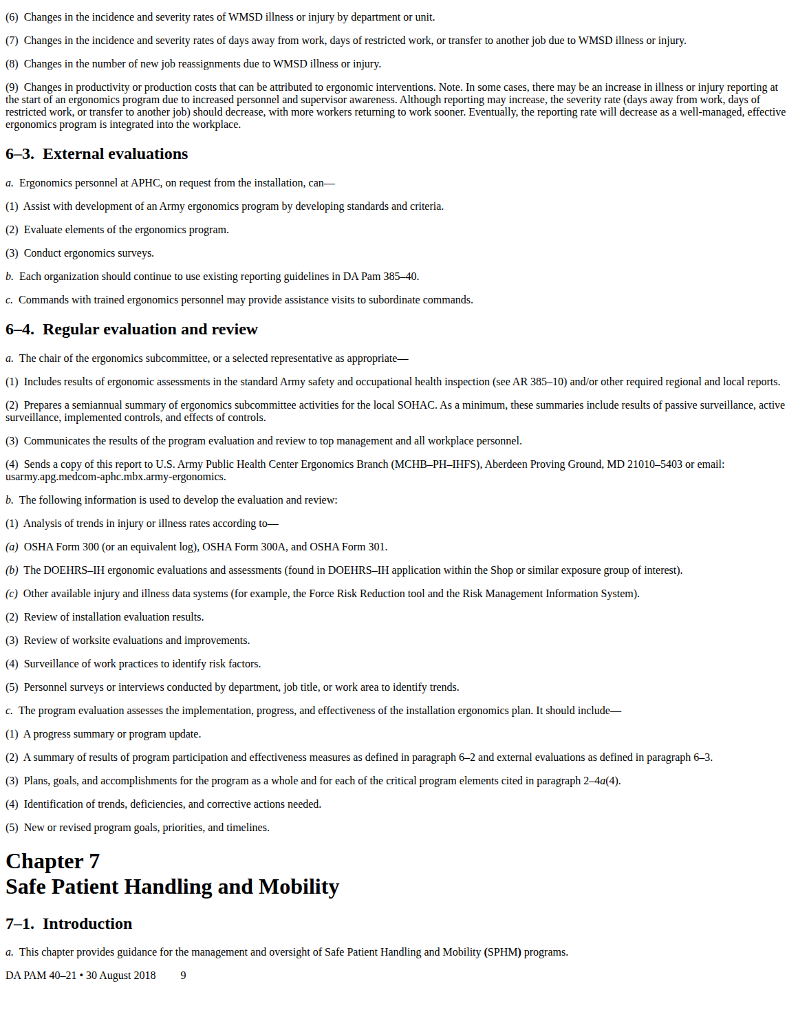(6) Changes in the incidence and severity rates of WMSD illness or injury by department or unit.
(7) Changes in the incidence and severity rates of days away from work, days of restricted work, or transfer to another job due to WMSD illness or injury.
(8) Changes in the number of new job reassignments due to WMSD illness or injury.
(9) Changes in productivity or production costs that can be attributed to ergonomic interventions. Note. In some cases, there may be an increase in illness or injury reporting at the start of an ergonomics program due to increased personnel and supervisor awareness. Although reporting may increase, the severity rate (days away from work, days of restricted work, or transfer to another job) should decrease, with more workers returning to work sooner. Eventually, the reporting rate will decrease as a well-managed, effective ergonomics program is integrated into the workplace.
6–3. External evaluations
a. Ergonomics personnel at APHC, on request from the installation, can—
(1) Assist with development of an Army ergonomics program by developing standards and criteria.
(2) Evaluate elements of the ergonomics program.
(3) Conduct ergonomics surveys.
b. Each organization should continue to use existing reporting guidelines in DA Pam 385–40.
c. Commands with trained ergonomics personnel may provide assistance visits to subordinate commands.
6–4. Regular evaluation and review
a. The chair of the ergonomics subcommittee, or a selected representative as appropriate—
(1) Includes results of ergonomic assessments in the standard Army safety and occupational health inspection (see AR 385–10) and/or other required regional and local reports.
(2) Prepares a semiannual summary of ergonomics subcommittee activities for the local SOHAC. As a minimum, these summaries include results of passive surveillance, active surveillance, implemented controls, and effects of controls.
(3) Communicates the results of the program evaluation and review to top management and all workplace personnel.
(4) Sends a copy of this report to U.S. Army Public Health Center Ergonomics Branch (MCHB–PH–IHFS), Aberdeen Proving Ground, MD 21010–5403 or email: usarmy.apg.medcom-aphc.mbx.army-ergonomics.
b. The following information is used to develop the evaluation and review:
(1) Analysis of trends in injury or illness rates according to—
(a) OSHA Form 300 (or an equivalent log), OSHA Form 300A, and OSHA Form 301.
(b) The DOEHRS–IH ergonomic evaluations and assessments (found in DOEHRS–IH application within the Shop or similar exposure group of interest).
(c) Other available injury and illness data systems (for example, the Force Risk Reduction tool and the Risk Management Information System).
(2) Review of installation evaluation results.
(3) Review of worksite evaluations and improvements.
(4) Surveillance of work practices to identify risk factors.
(5) Personnel surveys or interviews conducted by department, job title, or work area to identify trends.
c. The program evaluation assesses the implementation, progress, and effectiveness of the installation ergonomics plan. It should include—
(1) A progress summary or program update.
(2) A summary of results of program participation and effectiveness measures as defined in paragraph 6–2 and external evaluations as defined in paragraph 6–3.
(3) Plans, goals, and accomplishments for the program as a whole and for each of the critical program elements cited in paragraph 2–4a(4).
(4) Identification of trends, deficiencies, and corrective actions needed.
(5) New or revised program goals, priorities, and timelines.
Chapter 7
Safe Patient Handling and Mobility
7–1. Introduction
a. This chapter provides guidance for the management and oversight of Safe Patient Handling and Mobility (SPHM) programs.
DA PAM 40–21 • 30 August 2018 9